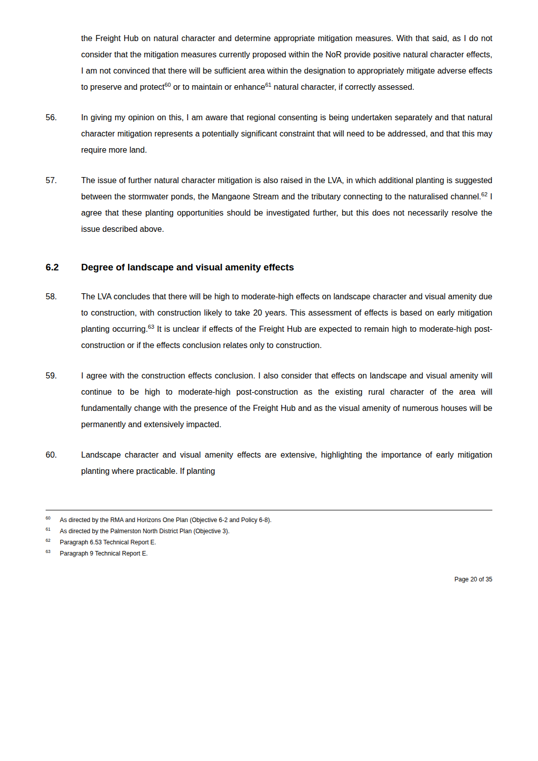the Freight Hub on natural character and determine appropriate mitigation measures. With that said, as I do not consider that the mitigation measures currently proposed within the NoR provide positive natural character effects, I am not convinced that there will be sufficient area within the designation to appropriately mitigate adverse effects to preserve and protect60 or to maintain or enhance61 natural character, if correctly assessed.
56.
In giving my opinion on this, I am aware that regional consenting is being undertaken separately and that natural character mitigation represents a potentially significant constraint that will need to be addressed, and that this may require more land.
57.
The issue of further natural character mitigation is also raised in the LVA, in which additional planting is suggested between the stormwater ponds, the Mangaone Stream and the tributary connecting to the naturalised channel.62 I agree that these planting opportunities should be investigated further, but this does not necessarily resolve the issue described above.
6.2 Degree of landscape and visual amenity effects
58.
The LVA concludes that there will be high to moderate-high effects on landscape character and visual amenity due to construction, with construction likely to take 20 years. This assessment of effects is based on early mitigation planting occurring.63 It is unclear if effects of the Freight Hub are expected to remain high to moderate-high post-construction or if the effects conclusion relates only to construction.
59.
I agree with the construction effects conclusion. I also consider that effects on landscape and visual amenity will continue to be high to moderate-high post-construction as the existing rural character of the area will fundamentally change with the presence of the Freight Hub and as the visual amenity of numerous houses will be permanently and extensively impacted.
60.
Landscape character and visual amenity effects are extensive, highlighting the importance of early mitigation planting where practicable. If planting
60 As directed by the RMA and Horizons One Plan (Objective 6-2 and Policy 6-8).
61 As directed by the Palmerston North District Plan (Objective 3).
62 Paragraph 6.53 Technical Report E.
63 Paragraph 9 Technical Report E.
Page 20 of 35